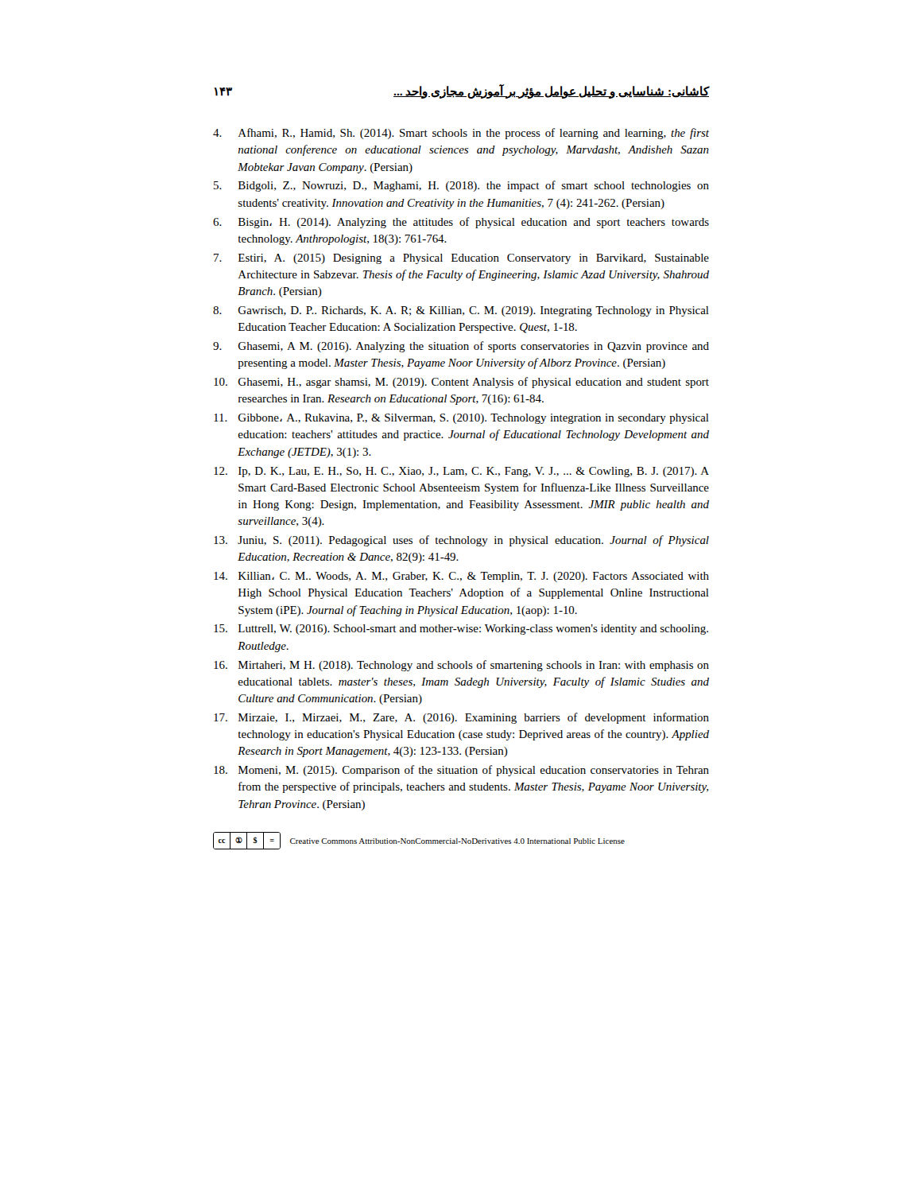۱۴۳
کاشانی: شناسایی و تحلیل عوامل مؤثر بر آموزش مجازی واحد ...
Afhami, R., Hamid, Sh. (2014). Smart schools in the process of learning and learning, the first national conference on educational sciences and psychology, Marvdasht, Andisheh Sazan Mobtekar Javan Company. (Persian)
Bidgoli, Z., Nowruzi, D., Maghami, H. (2018). the impact of smart school technologies on students' creativity. Innovation and Creativity in the Humanities, 7 (4): 241-262. (Persian)
Bisgin، H. (2014). Analyzing the attitudes of physical education and sport teachers towards technology. Anthropologist, 18(3): 761-764.
Estiri, A. (2015) Designing a Physical Education Conservatory in Barvikard, Sustainable Architecture in Sabzevar. Thesis of the Faculty of Engineering, Islamic Azad University, Shahroud Branch. (Persian)
Gawrisch, D. P.. Richards, K. A. R; & Killian, C. M. (2019). Integrating Technology in Physical Education Teacher Education: A Socialization Perspective. Quest, 1-18.
Ghasemi, A M. (2016). Analyzing the situation of sports conservatories in Qazvin province and presenting a model. Master Thesis, Payame Noor University of Alborz Province. (Persian)
Ghasemi, H., asgar shamsi, M. (2019). Content Analysis of physical education and student sport researches in Iran. Research on Educational Sport, 7(16): 61-84.
Gibbone، A., Rukavina, P., & Silverman, S. (2010). Technology integration in secondary physical education: teachers' attitudes and practice. Journal of Educational Technology Development and Exchange (JETDE), 3(1): 3.
Ip, D. K., Lau, E. H., So, H. C., Xiao, J., Lam, C. K., Fang, V. J., ... & Cowling, B. J. (2017). A Smart Card-Based Electronic School Absenteeism System for Influenza-Like Illness Surveillance in Hong Kong: Design, Implementation, and Feasibility Assessment. JMIR public health and surveillance, 3(4).
Juniu, S. (2011). Pedagogical uses of technology in physical education. Journal of Physical Education, Recreation & Dance, 82(9): 41-49.
Killian، C. M.. Woods, A. M., Graber, K. C., & Templin, T. J. (2020). Factors Associated with High School Physical Education Teachers' Adoption of a Supplemental Online Instructional System (iPE). Journal of Teaching in Physical Education, 1(aop): 1-10.
Luttrell, W. (2016). School-smart and mother-wise: Working-class women's identity and schooling. Routledge.
Mirtaheri, M H. (2018). Technology and schools of smartening schools in Iran: with emphasis on educational tablets. master's theses, Imam Sadegh University, Faculty of Islamic Studies and Culture and Communication. (Persian)
Mirzaie, I., Mirzaei, M., Zare, A. (2016). Examining barriers of development information technology in education's Physical Education (case study: Deprived areas of the country). Applied Research in Sport Management, 4(3): 123-133. (Persian)
Momeni, M. (2015). Comparison of the situation of physical education conservatories in Tehran from the perspective of principals, teachers and students. Master Thesis, Payame Noor University, Tehran Province. (Persian)
cc ① $ = Creative Commons Attribution-NonCommercial-NoDerivatives 4.0 International Public License